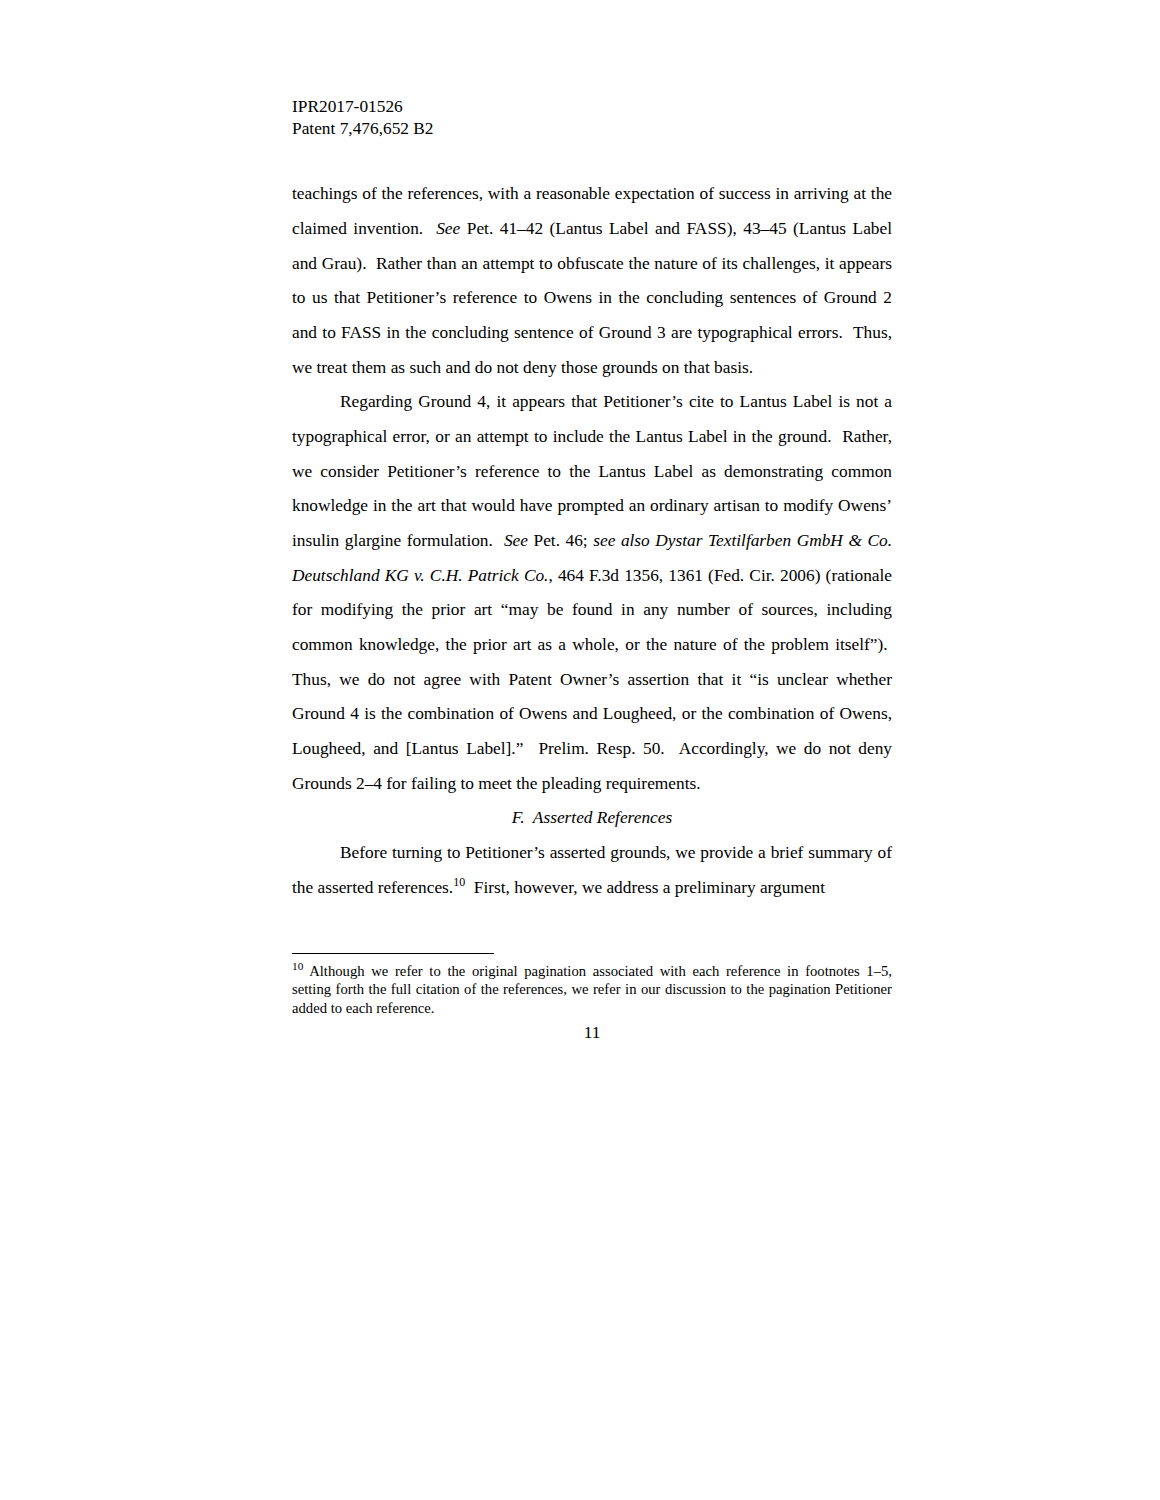IPR2017-01526
Patent 7,476,652 B2
teachings of the references, with a reasonable expectation of success in arriving at the claimed invention. See Pet. 41–42 (Lantus Label and FASS), 43–45 (Lantus Label and Grau). Rather than an attempt to obfuscate the nature of its challenges, it appears to us that Petitioner’s reference to Owens in the concluding sentences of Ground 2 and to FASS in the concluding sentence of Ground 3 are typographical errors. Thus, we treat them as such and do not deny those grounds on that basis.
Regarding Ground 4, it appears that Petitioner’s cite to Lantus Label is not a typographical error, or an attempt to include the Lantus Label in the ground. Rather, we consider Petitioner’s reference to the Lantus Label as demonstrating common knowledge in the art that would have prompted an ordinary artisan to modify Owens’ insulin glargine formulation. See Pet. 46; see also Dystar Textilfarben GmbH & Co. Deutschland KG v. C.H. Patrick Co., 464 F.3d 1356, 1361 (Fed. Cir. 2006) (rationale for modifying the prior art “may be found in any number of sources, including common knowledge, the prior art as a whole, or the nature of the problem itself”). Thus, we do not agree with Patent Owner’s assertion that it “is unclear whether Ground 4 is the combination of Owens and Lougheed, or the combination of Owens, Lougheed, and [Lantus Label].” Prelim. Resp. 50. Accordingly, we do not deny Grounds 2–4 for failing to meet the pleading requirements.
F. Asserted References
Before turning to Petitioner’s asserted grounds, we provide a brief summary of the asserted references.10 First, however, we address a preliminary argument
10 Although we refer to the original pagination associated with each reference in footnotes 1–5, setting forth the full citation of the references, we refer in our discussion to the pagination Petitioner added to each reference.
11